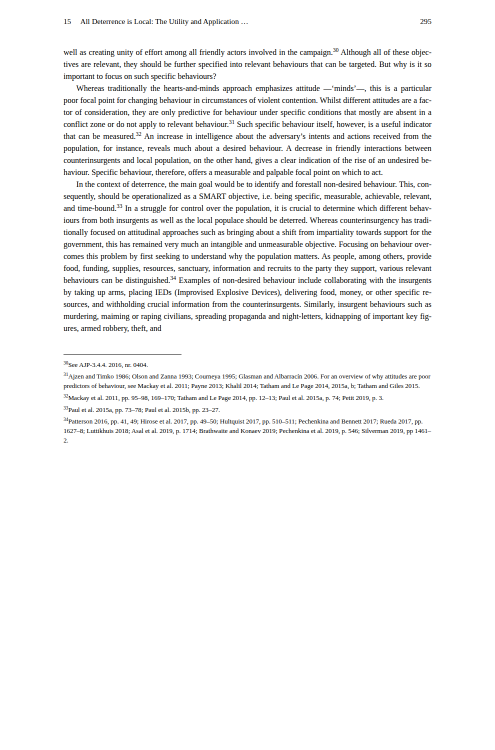15 All Deterrence is Local: The Utility and Application …
295
well as creating unity of effort among all friendly actors involved in the campaign.30 Although all of these objectives are relevant, they should be further specified into relevant behaviours that can be targeted. But why is it so important to focus on such specific behaviours?
Whereas traditionally the hearts-and-minds approach emphasizes attitude —‘minds’—, this is a particular poor focal point for changing behaviour in circumstances of violent contention. Whilst different attitudes are a factor of consideration, they are only predictive for behaviour under specific conditions that mostly are absent in a conflict zone or do not apply to relevant behaviour.31 Such specific behaviour itself, however, is a useful indicator that can be measured.32 An increase in intelligence about the adversary’s intents and actions received from the population, for instance, reveals much about a desired behaviour. A decrease in friendly interactions between counterinsurgents and local population, on the other hand, gives a clear indication of the rise of an undesired behaviour. Specific behaviour, therefore, offers a measurable and palpable focal point on which to act.
In the context of deterrence, the main goal would be to identify and forestall non-desired behaviour. This, consequently, should be operationalized as a SMART objective, i.e. being specific, measurable, achievable, relevant, and time-bound.33 In a struggle for control over the population, it is crucial to determine which different behaviours from both insurgents as well as the local populace should be deterred. Whereas counterinsurgency has traditionally focused on attitudinal approaches such as bringing about a shift from impartiality towards support for the government, this has remained very much an intangible and unmeasurable objective. Focusing on behaviour overcomes this problem by first seeking to understand why the population matters. As people, among others, provide food, funding, supplies, resources, sanctuary, information and recruits to the party they support, various relevant behaviours can be distinguished.34 Examples of non-desired behaviour include collaborating with the insurgents by taking up arms, placing IEDs (Improvised Explosive Devices), delivering food, money, or other specific resources, and withholding crucial information from the counterinsurgents. Similarly, insurgent behaviours such as murdering, maiming or raping civilians, spreading propaganda and night-letters, kidnapping of important key figures, armed robbery, theft, and
30See AJP-3.4.4. 2016, nr. 0404.
31Ajzen and Timko 1986; Olson and Zanna 1993; Courneya 1995; Glasman and Albarracín 2006. For an overview of why attitudes are poor predictors of behaviour, see Mackay et al. 2011; Payne 2013; Khalil 2014; Tatham and Le Page 2014, 2015a, b; Tatham and Giles 2015.
32Mackay et al. 2011, pp. 95–98, 169–170; Tatham and Le Page 2014, pp. 12–13; Paul et al. 2015a, p. 74; Petit 2019, p. 3.
33Paul et al. 2015a, pp. 73–78; Paul et al. 2015b, pp. 23–27.
34Patterson 2016, pp. 41, 49; Hirose et al. 2017, pp. 49–50; Hultquist 2017, pp. 510–511; Pechenkina and Bennett 2017; Rueda 2017, pp. 1627–8; Luttikhuis 2018; Asal et al. 2019, p. 1714; Brathwaite and Konaev 2019; Pechenkina et al. 2019, p. 546; Silverman 2019, pp 1461–2.